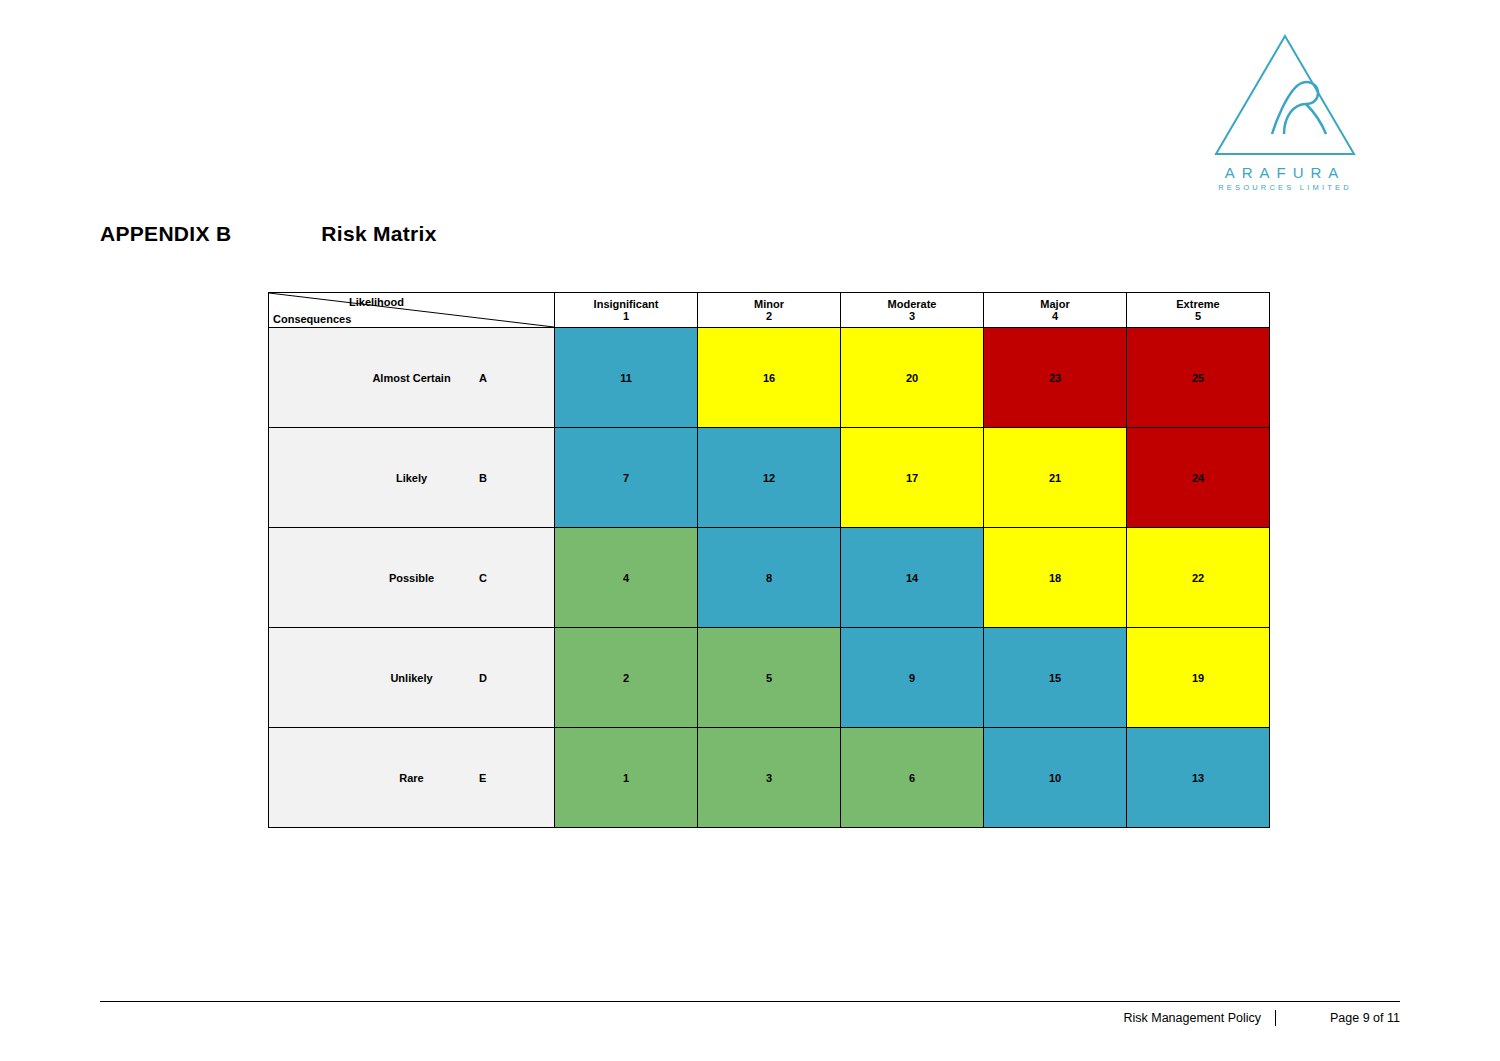ARAFURA
RESOURCES LIMITED
APPENDIX B Risk Matrix
| Likelihood Consequences | Insignificant 1 | Minor 2 | Moderate 3 | Major 4 | Extreme 5 |
| Almost Certain A | 11 | 16 | 20 | 23 | 25 |
| Likely B | 7 | 12 | 17 | 21 | 24 |
| Possible C | 4 | 8 | 14 | 18 | 22 |
| Unlikely D | 2 | 5 | 9 | 15 | 19 |
| Rare E | 1 | 3 | 6 | 10 | 13 |
Risk Management Policy Page 9 of 11